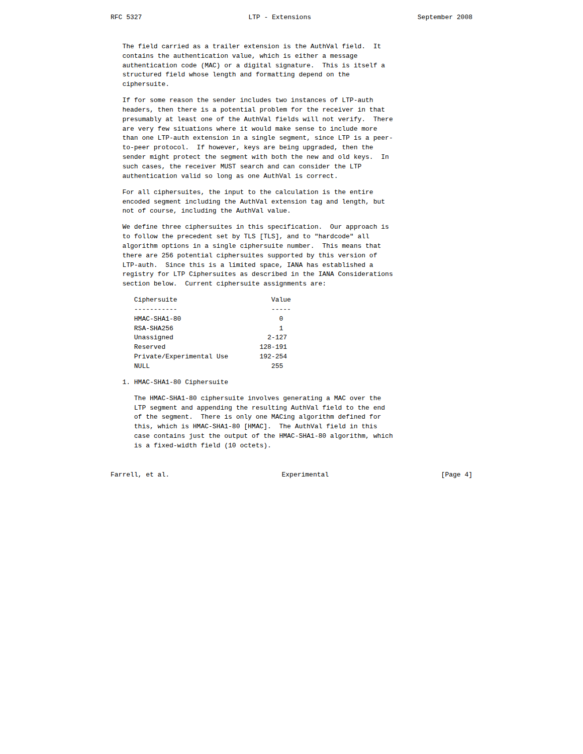RFC 5327 LTP - Extensions September 2008
The field carried as a trailer extension is the AuthVal field. It contains the authentication value, which is either a message authentication code (MAC) or a digital signature. This is itself a structured field whose length and formatting depend on the ciphersuite.
If for some reason the sender includes two instances of LTP-auth headers, then there is a potential problem for the receiver in that presumably at least one of the AuthVal fields will not verify. There are very few situations where it would make sense to include more than one LTP-auth extension in a single segment, since LTP is a peer- to-peer protocol. If however, keys are being upgraded, then the sender might protect the segment with both the new and old keys. In such cases, the receiver MUST search and can consider the LTP authentication valid so long as one AuthVal is correct.
For all ciphersuites, the input to the calculation is the entire encoded segment including the AuthVal extension tag and length, but not of course, including the AuthVal value.
We define three ciphersuites in this specification. Our approach is to follow the precedent set by TLS [TLS], and to "hardcode" all algorithm options in a single ciphersuite number. This means that there are 256 potential ciphersuites supported by this version of LTP-auth. Since this is a limited space, IANA has established a registry for LTP Ciphersuites as described in the IANA Considerations section below. Current ciphersuite assignments are:
      Ciphersuite                        Value
      -----------                        -----
      HMAC-SHA1-80                         0
      RSA-SHA256                           1
      Unassigned                        2-127
      Reserved                        128-191
      Private/Experimental Use        192-254
      NULL                               255
HMAC-SHA1-80 Ciphersuite
The HMAC-SHA1-80 ciphersuite involves generating a MAC over the LTP segment and appending the resulting AuthVal field to the end of the segment. There is only one MACing algorithm defined for this, which is HMAC-SHA1-80 [HMAC]. The AuthVal field in this case contains just the output of the HMAC-SHA1-80 algorithm, which is a fixed-width field (10 octets).
Farrell, et al. Experimental[Page 4]